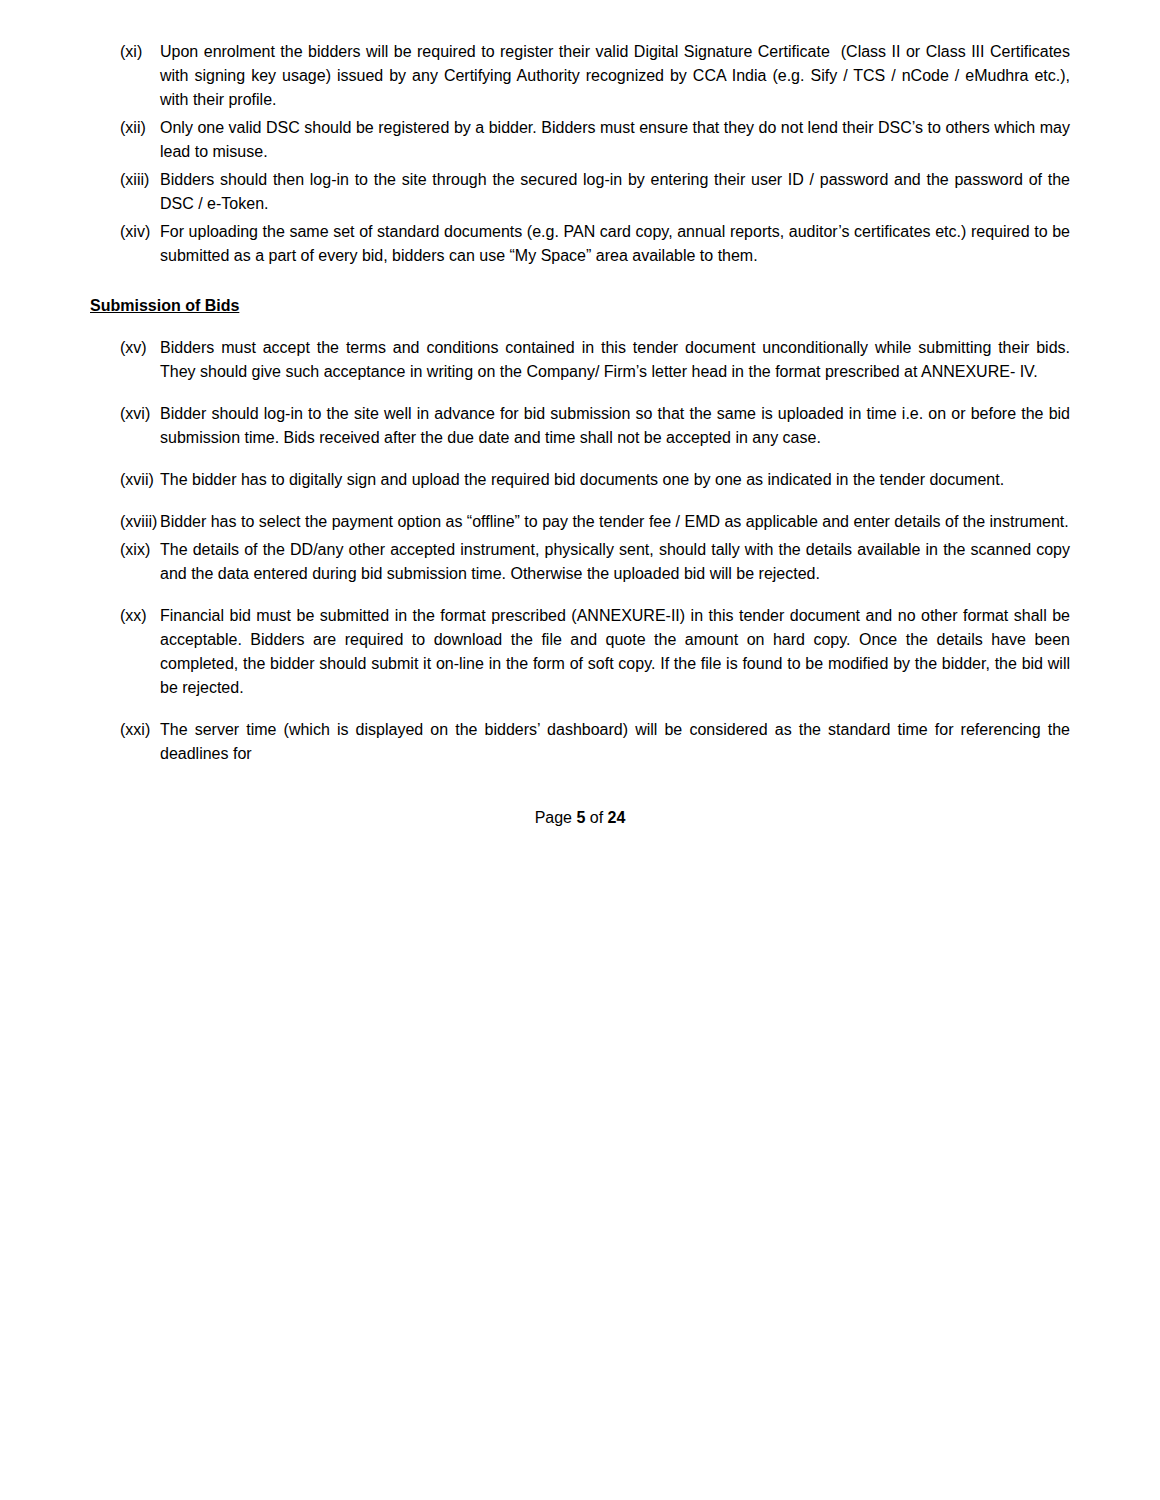(xi)
Upon enrolment the bidders will be required to register their valid Digital Signature Certificate (Class II or Class III Certificates with signing key usage) issued by any Certifying Authority recognized by CCA India (e.g. Sify / TCS / nCode / eMudhra etc.), with their profile.
(xii)
Only one valid DSC should be registered by a bidder. Bidders must ensure that they do not lend their DSC’s to others which may lead to misuse.
(xiii)
Bidders should then log-in to the site through the secured log-in by entering their user ID / password and the password of the DSC / e-Token.
(xiv)
For uploading the same set of standard documents (e.g. PAN card copy, annual reports, auditor’s certificates etc.) required to be submitted as a part of every bid, bidders can use “My Space” area available to them.
Submission of Bids
(xv)
Bidders must accept the terms and conditions contained in this tender document unconditionally while submitting their bids. They should give such acceptance in writing on the Company/ Firm’s letter head in the format prescribed at ANNEXURE- IV.
(xvi)
Bidder should log-in to the site well in advance for bid submission so that the same is uploaded in time i.e. on or before the bid submission time. Bids received after the due date and time shall not be accepted in any case.
(xvii)
The bidder has to digitally sign and upload the required bid documents one by one as indicated in the tender document.
(xviii)
Bidder has to select the payment option as “offline” to pay the tender fee / EMD as applicable and enter details of the instrument.
(xix)
The details of the DD/any other accepted instrument, physically sent, should tally with the details available in the scanned copy and the data entered during bid submission time. Otherwise the uploaded bid will be rejected.
(xx)
Financial bid must be submitted in the format prescribed (ANNEXURE-II) in this tender document and no other format shall be acceptable. Bidders are required to download the file and quote the amount on hard copy. Once the details have been completed, the bidder should submit it on-line in the form of soft copy. If the file is found to be modified by the bidder, the bid will be rejected.
(xxi)
The server time (which is displayed on the bidders’ dashboard) will be considered as the standard time for referencing the deadlines for
Page 5 of 24